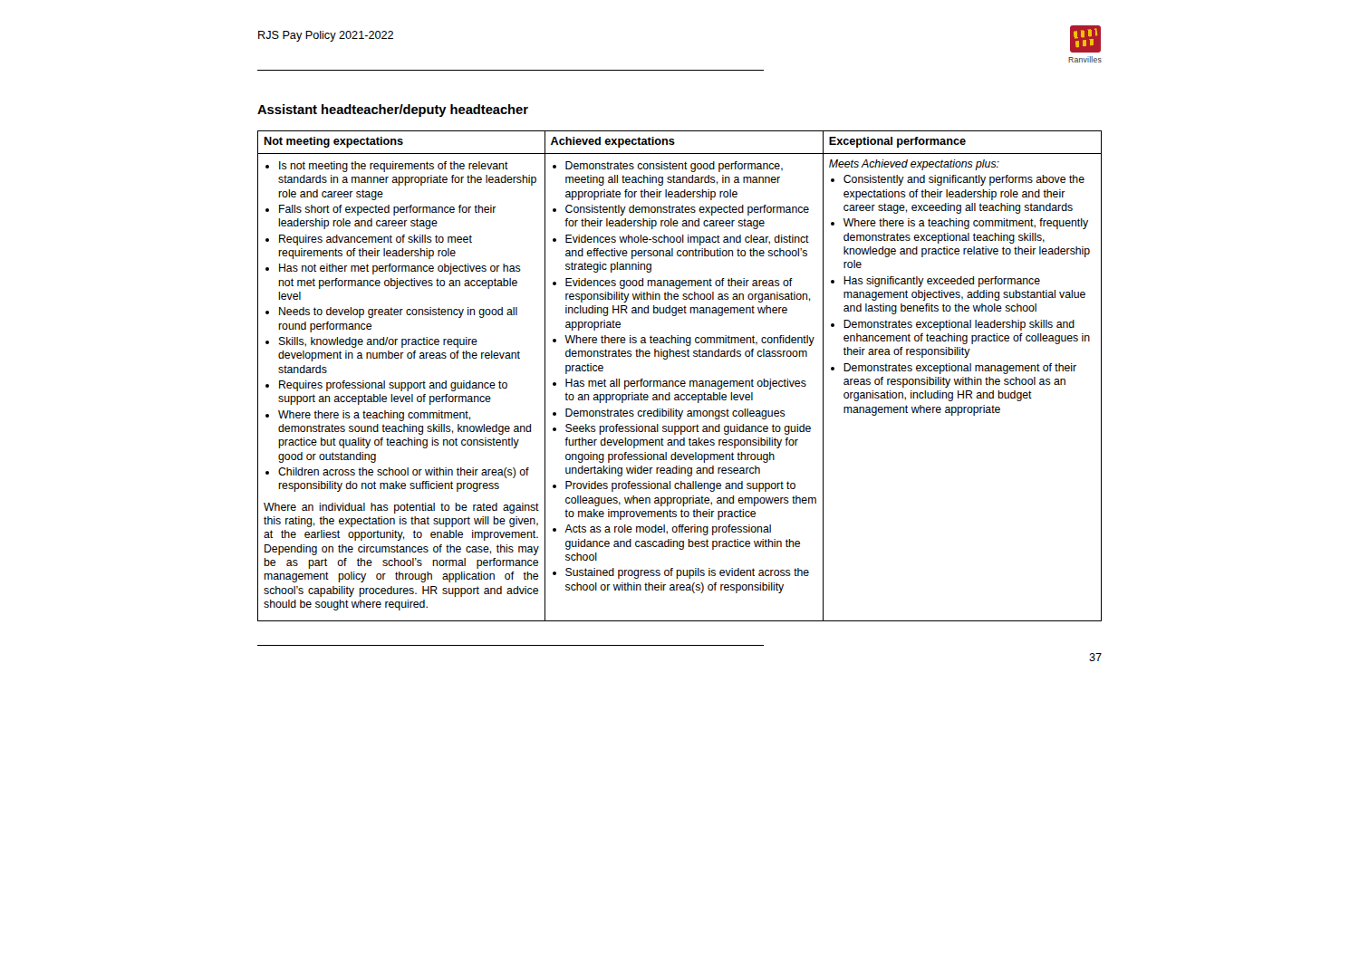RJS Pay Policy 2021-2022
Ranvilles
Assistant headteacher/deputy headteacher
| Not meeting expectations | Achieved expectations | Exceptional performance |
| --- | --- | --- |
| Is not meeting the requirements of the relevant standards in a manner appropriate for the leadership role and career stage Falls short of expected performance for their leadership role and career stage Requires advancement of skills to meet requirements of their leadership role Has not either met performance objectives or has not met performance objectives to an acceptable level Needs to develop greater consistency in good all round performance Skills, knowledge and/or practice require development in a number of areas of the relevant standards Requires professional support and guidance to support an acceptable level of performance Where there is a teaching commitment, demonstrates sound teaching skills, knowledge and practice but quality of teaching is not consistently good or outstanding Children across the school or within their area(s) of responsibility do not make sufficient progress Where an individual has potential to be rated against this rating, the expectation is that support will be given, at the earliest opportunity, to enable improvement. Depending on the circumstances of the case, this may be as part of the school’s normal performance management policy or through application of the school’s capability procedures. HR support and advice should be sought where required. | Demonstrates consistent good performance, meeting all teaching standards, in a manner appropriate for their leadership role Consistently demonstrates expected performance for their leadership role and career stage Evidences whole-school impact and clear, distinct and effective personal contribution to the school’s strategic planning Evidences good management of their areas of responsibility within the school as an organisation, including HR and budget management where appropriate Where there is a teaching commitment, confidently demonstrates the highest standards of classroom practice Has met all performance management objectives to an appropriate and acceptable level Demonstrates credibility amongst colleagues Seeks professional support and guidance to guide further development and takes responsibility for ongoing professional development through undertaking wider reading and research Provides professional challenge and support to colleagues, when appropriate, and empowers them to make improvements to their practice Acts as a role model, offering professional guidance and cascading best practice within the school Sustained progress of pupils is evident across the school or within their area(s) of responsibility | Meets Achieved expectations plus: Consistently and significantly performs above the expectations of their leadership role and their career stage, exceeding all teaching standards Where there is a teaching commitment, frequently demonstrates exceptional teaching skills, knowledge and practice relative to their leadership role Has significantly exceeded performance management objectives, adding substantial value and lasting benefits to the whole school Demonstrates exceptional leadership skills and enhancement of teaching practice of colleagues in their area of responsibility Demonstrates exceptional management of their areas of responsibility within the school as an organisation, including HR and budget management where appropriate |
37